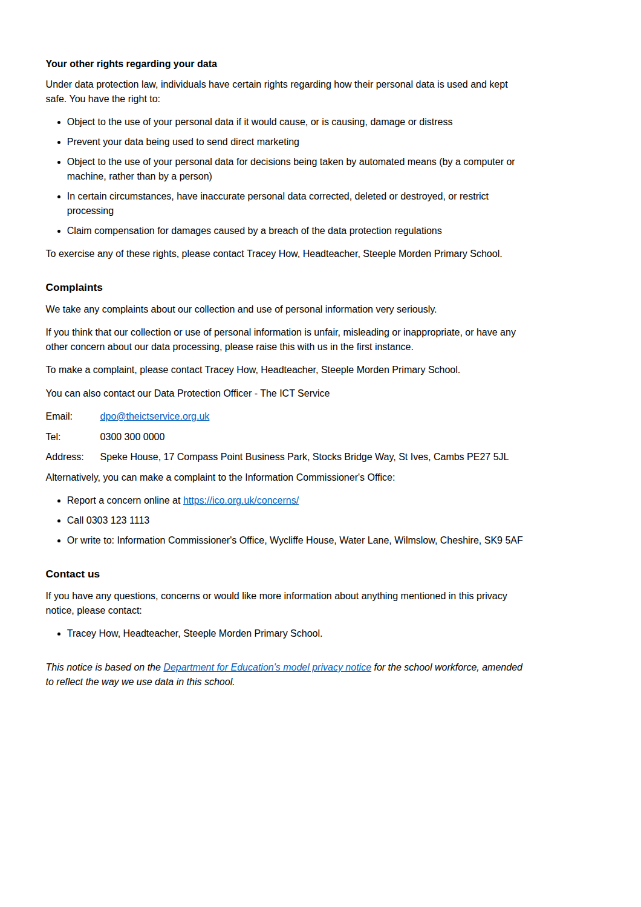Your other rights regarding your data
Under data protection law, individuals have certain rights regarding how their personal data is used and kept safe. You have the right to:
Object to the use of your personal data if it would cause, or is causing, damage or distress
Prevent your data being used to send direct marketing
Object to the use of your personal data for decisions being taken by automated means (by a computer or machine, rather than by a person)
In certain circumstances, have inaccurate personal data corrected, deleted or destroyed, or restrict processing
Claim compensation for damages caused by a breach of the data protection regulations
To exercise any of these rights, please contact Tracey How, Headteacher, Steeple Morden Primary School.
Complaints
We take any complaints about our collection and use of personal information very seriously.
If you think that our collection or use of personal information is unfair, misleading or inappropriate, or have any other concern about our data processing, please raise this with us in the first instance.
To make a complaint, please contact Tracey How, Headteacher, Steeple Morden Primary School.
You can also contact our Data Protection Officer - The ICT Service
Email: dpo@theictservice.org.uk
Tel: 0300 300 0000
Address: Speke House, 17 Compass Point Business Park, Stocks Bridge Way, St Ives, Cambs PE27 5JL
Alternatively, you can make a complaint to the Information Commissioner's Office:
Report a concern online at https://ico.org.uk/concerns/
Call 0303 123 1113
Or write to: Information Commissioner's Office, Wycliffe House, Water Lane, Wilmslow, Cheshire, SK9 5AF
Contact us
If you have any questions, concerns or would like more information about anything mentioned in this privacy notice, please contact:
Tracey How, Headteacher, Steeple Morden Primary School.
This notice is based on the Department for Education's model privacy notice for the school workforce, amended to reflect the way we use data in this school.